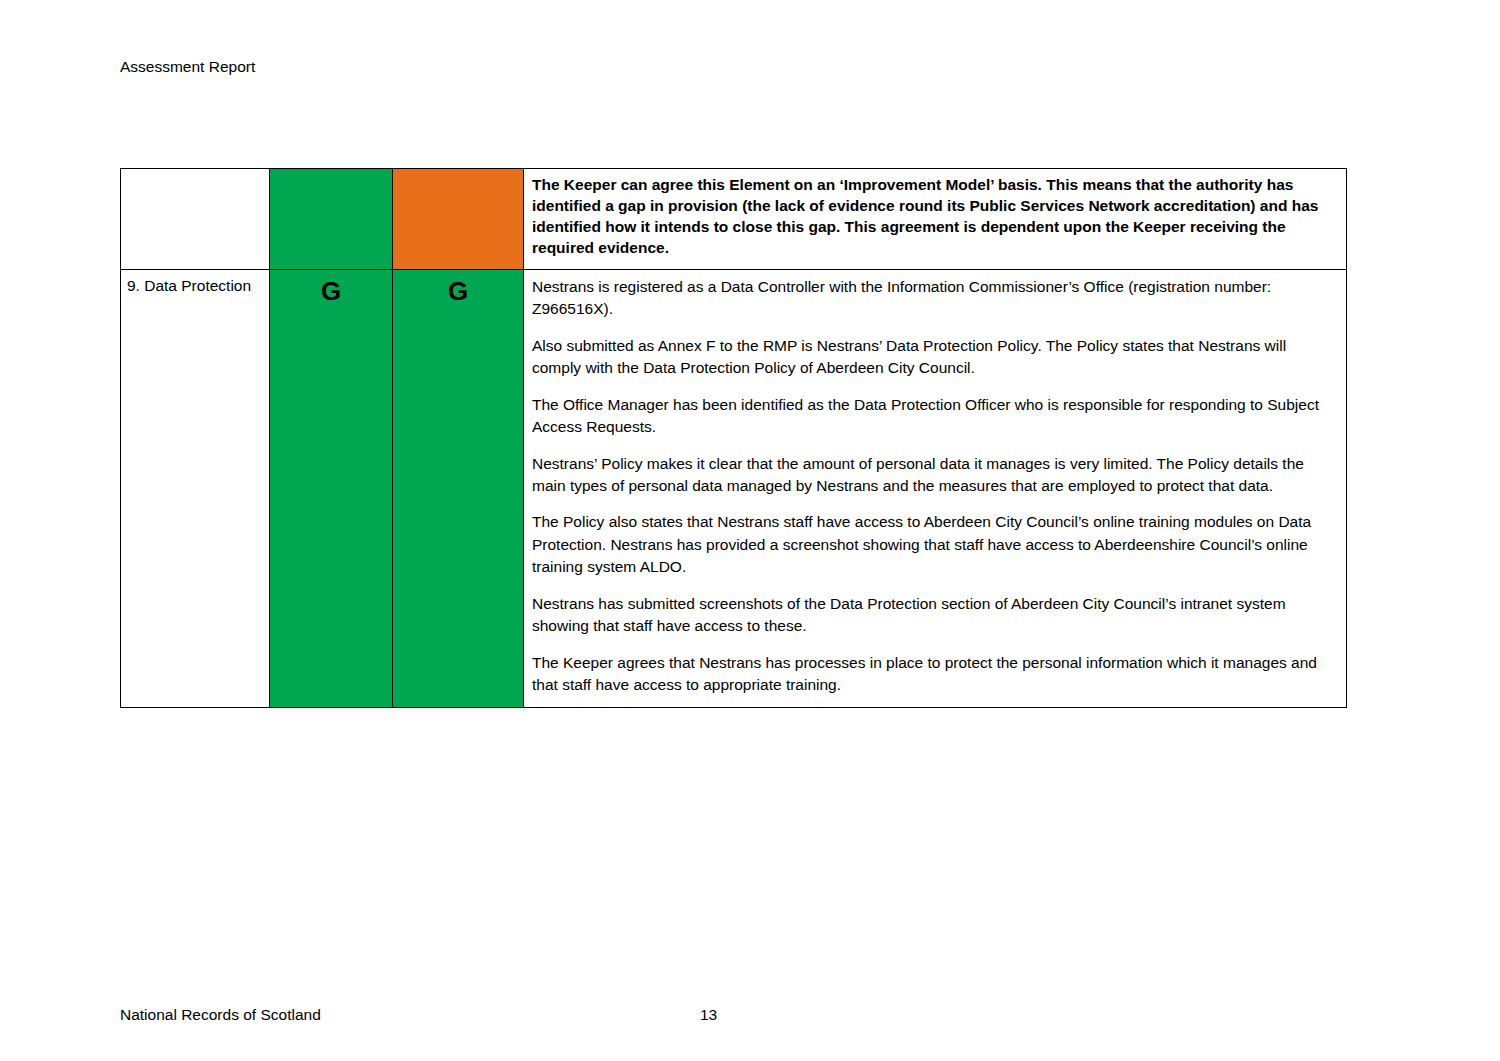Assessment Report
| | | | The Keeper can agree this Element on an ‘Improvement Model’ basis. This means that the authority has identified a gap in provision (the lack of evidence round its Public Services Network accreditation) and has identified how it intends to close this gap. This agreement is dependent upon the Keeper receiving the required evidence. |
| 9. Data Protection | G | G | Nestrans is registered as a Data Controller with the Information Commissioner’s Office (registration number: Z966516X). Also submitted as Annex F to the RMP is Nestrans’ Data Protection Policy. The Policy states that Nestrans will comply with the Data Protection Policy of Aberdeen City Council. The Office Manager has been identified as the Data Protection Officer who is responsible for responding to Subject Access Requests. Nestrans’ Policy makes it clear that the amount of personal data it manages is very limited. The Policy details the main types of personal data managed by Nestrans and the measures that are employed to protect that data. The Policy also states that Nestrans staff have access to Aberdeen City Council’s online training modules on Data Protection. Nestrans has provided a screenshot showing that staff have access to Aberdeenshire Council’s online training system ALDO. Nestrans has submitted screenshots of the Data Protection section of Aberdeen City Council’s intranet system showing that staff have access to these. The Keeper agrees that Nestrans has processes in place to protect the personal information which it manages and that staff have access to appropriate training. |
National Records of Scotland
13